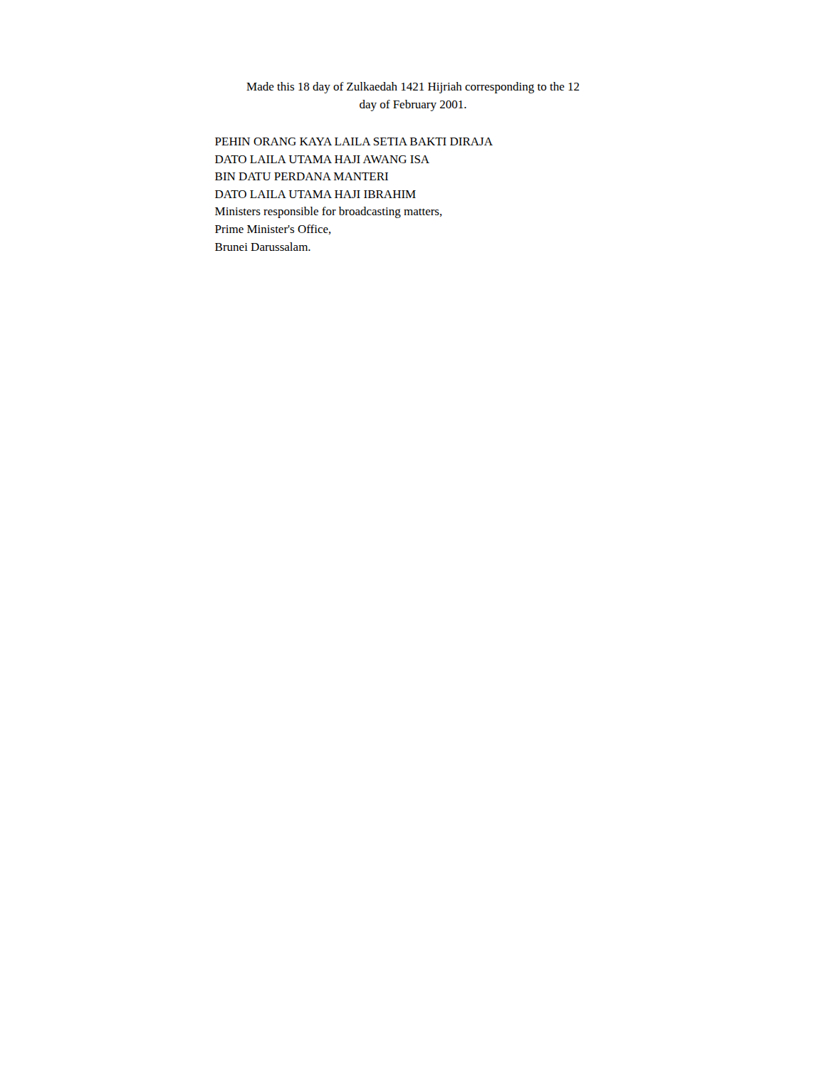Made this 18 day of Zulkaedah 1421 Hijriah corresponding to the 12 day of February 2001.
Pehin Orang Kaya Laila Setia Bakti Diraja
Dato Laila Utama Haji Awang Isa
Bin Datu Perdana Manteri
Dato Laila Utama Haji Ibrahim
Ministers responsible for broadcasting matters,
Prime Minister's Office,
Brunei Darussalam.